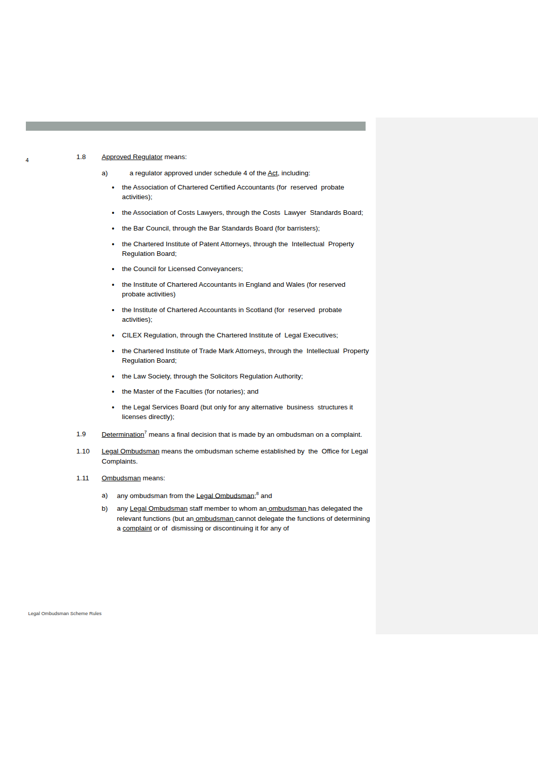4
1.8
Approved Regulator means:
a)
a regulator approved under schedule 4 of the Act, including:
the Association of Chartered Certified Accountants (for reserved probate activities);
the Association of Costs Lawyers, through the Costs Lawyer Standards Board;
the Bar Council, through the Bar Standards Board (for barristers);
the Chartered Institute of Patent Attorneys, through the Intellectual Property Regulation Board;
the Council for Licensed Conveyancers;
the Institute of Chartered Accountants in England and Wales (for reserved probate activities)
the Institute of Chartered Accountants in Scotland (for reserved probate activities);
CILEX Regulation, through the Chartered Institute of Legal Executives;
the Chartered Institute of Trade Mark Attorneys, through the Intellectual Property Regulation Board;
the Law Society, through the Solicitors Regulation Authority;
the Master of the Faculties (for notaries); and
the Legal Services Board (but only for any alternative business structures it licenses directly);
1.9
Determination7 means a final decision that is made by an ombudsman on a complaint.
1.10
Legal Ombudsman means the ombudsman scheme established by the Office for Legal Complaints.
1.11
Ombudsman means:
a) any ombudsman from the Legal Ombudsman;8 and
b) any Legal Ombudsman staff member to whom an ombudsman has delegated the relevant functions (but an ombudsman cannot delegate the functions of determining a complaint or of dismissing or discontinuing it for any of
Legal Ombudsman Scheme Rules